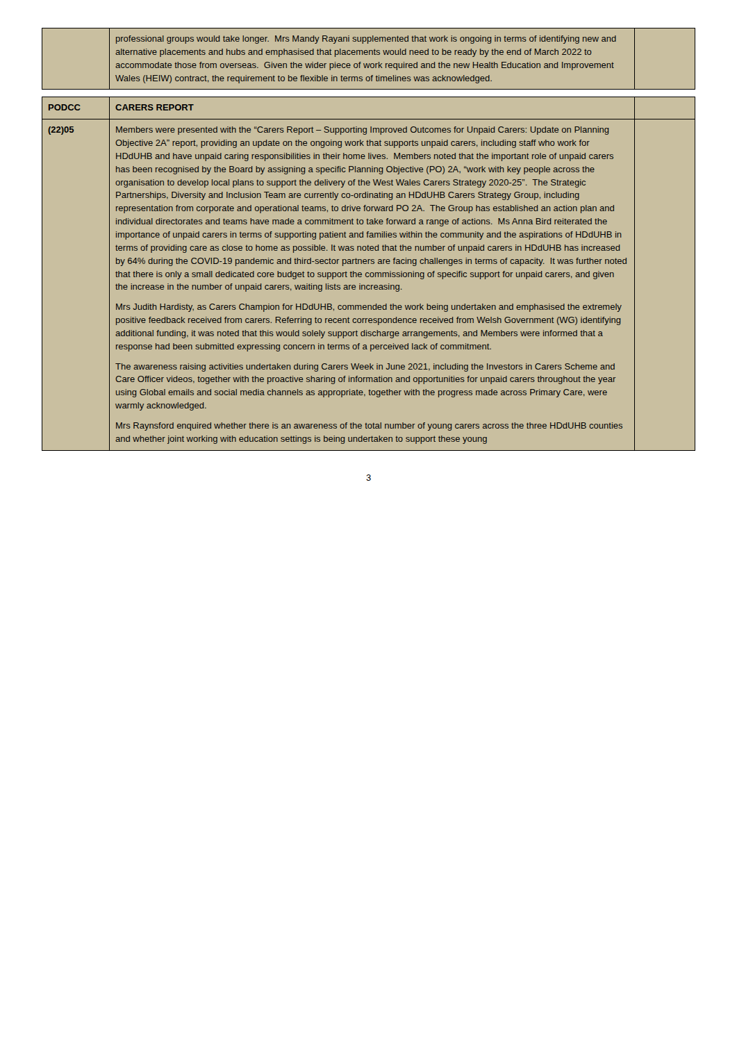| | professional groups would take longer. Mrs Mandy Rayani supplemented that work is ongoing in terms of identifying new and alternative placements and hubs and emphasised that placements would need to be ready by the end of March 2022 to accommodate those from overseas. Given the wider piece of work required and the new Health Education and Improvement Wales (HEIW) contract, the requirement to be flexible in terms of timelines was acknowledged. | |
| PODCC | CARERS REPORT | |
| (22)05 | Members were presented with the “Carers Report – Supporting Improved Outcomes for Unpaid Carers: Update on Planning Objective 2A” report, providing an update on the ongoing work that supports unpaid carers, including staff who work for HDdUHB and have unpaid caring responsibilities in their home lives. Members noted that the important role of unpaid carers has been recognised by the Board by assigning a specific Planning Objective (PO) 2A, “work with key people across the organisation to develop local plans to support the delivery of the West Wales Carers Strategy 2020-25”. The Strategic Partnerships, Diversity and Inclusion Team are currently co-ordinating an HDdUHB Carers Strategy Group, including representation from corporate and operational teams, to drive forward PO 2A. The Group has established an action plan and individual directorates and teams have made a commitment to take forward a range of actions. Ms Anna Bird reiterated the importance of unpaid carers in terms of supporting patient and families within the community and the aspirations of HDdUHB in terms of providing care as close to home as possible. It was noted that the number of unpaid carers in HDdUHB has increased by 64% during the COVID-19 pandemic and third-sector partners are facing challenges in terms of capacity. It was further noted that there is only a small dedicated core budget to support the commissioning of specific support for unpaid carers, and given the increase in the number of unpaid carers, waiting lists are increasing. Mrs Judith Hardisty, as Carers Champion for HDdUHB, commended the work being undertaken and emphasised the extremely positive feedback received from carers. Referring to recent correspondence received from Welsh Government (WG) identifying additional funding, it was noted that this would solely support discharge arrangements, and Members were informed that a response had been submitted expressing concern in terms of a perceived lack of commitment. The awareness raising activities undertaken during Carers Week in June 2021, including the Investors in Carers Scheme and Care Officer videos, together with the proactive sharing of information and opportunities for unpaid carers throughout the year using Global emails and social media channels as appropriate, together with the progress made across Primary Care, were warmly acknowledged. Mrs Raynsford enquired whether there is an awareness of the total number of young carers across the three HDdUHB counties and whether joint working with education settings is being undertaken to support these young | |
3